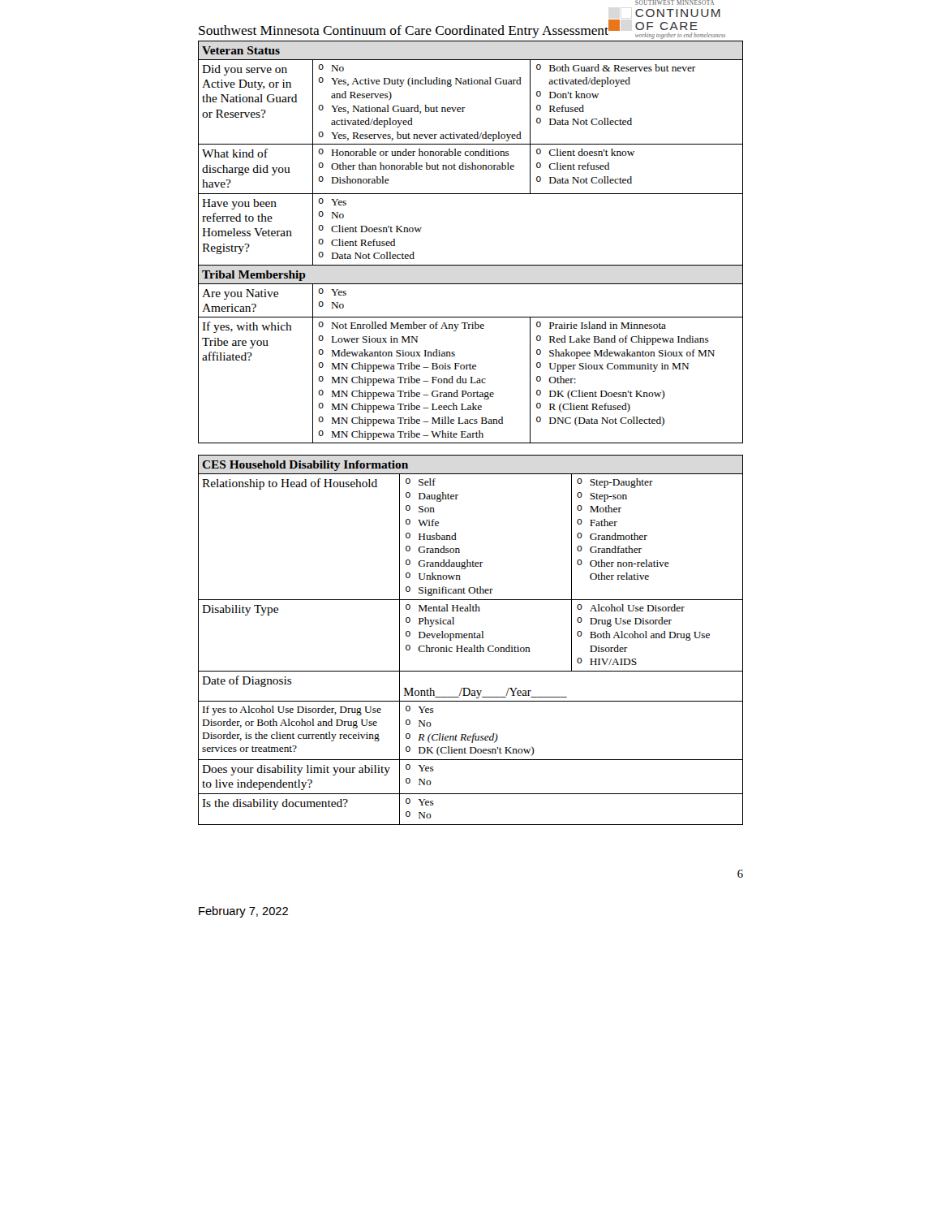Southwest Minnesota Continuum of Care Coordinated Entry Assessment
SOUTHWEST MINNESOTA
CONTINUUM OF CARE
working together to end homelessness
| Veteran Status |
| Did you serve on Active Duty, or in the National Guard or Reserves? | No Yes, Active Duty (including National Guard and Reserves) Yes, National Guard, but never activated/deployed Yes, Reserves, but never activated/deployed | Both Guard & Reserves but never activated/deployed Don't know Refused Data Not Collected |
| What kind of discharge did you have? | Honorable or under honorable conditions Other than honorable but not dishonorable Dishonorable | Client doesn't know Client refused Data Not Collected |
| Have you been referred to the Homeless Veteran Registry? | Yes No Client Doesn't Know Client Refused Data Not Collected |
| Tribal Membership |
| Are you Native American? | Yes No |
| If yes, with which Tribe are you affiliated? | Not Enrolled Member of Any Tribe Lower Sioux in MN Mdewakanton Sioux Indians MN Chippewa Tribe – Bois Forte MN Chippewa Tribe – Fond du Lac MN Chippewa Tribe – Grand Portage MN Chippewa Tribe – Leech Lake MN Chippewa Tribe – Mille Lacs Band MN Chippewa Tribe – White Earth | Prairie Island in Minnesota Red Lake Band of Chippewa Indians Shakopee Mdewakanton Sioux of MN Upper Sioux Community in MN Other: DK (Client Doesn't Know) R (Client Refused) DNC (Data Not Collected) |
| CES Household Disability Information |
| Relationship to Head of Household | Self Daughter Son Wife Husband Grandson Granddaughter Unknown Significant Other | Step-Daughter Step-son Mother Father Grandmother Grandfather Other non-relative Other relative |
| Disability Type | Mental Health Physical Developmental Chronic Health Condition | Alcohol Use Disorder Drug Use Disorder Both Alcohol and Drug Use Disorder HIV/AIDS |
| Date of Diagnosis | Month____/Day____/Year______ |
| If yes to Alcohol Use Disorder, Drug Use Disorder, or Both Alcohol and Drug Use Disorder, is the client currently receiving services or treatment? | Yes No R (Client Refused) DK (Client Doesn't Know) |
| Does your disability limit your ability to live independently? | Yes No |
| Is the disability documented? | Yes No |
6
February 7, 2022